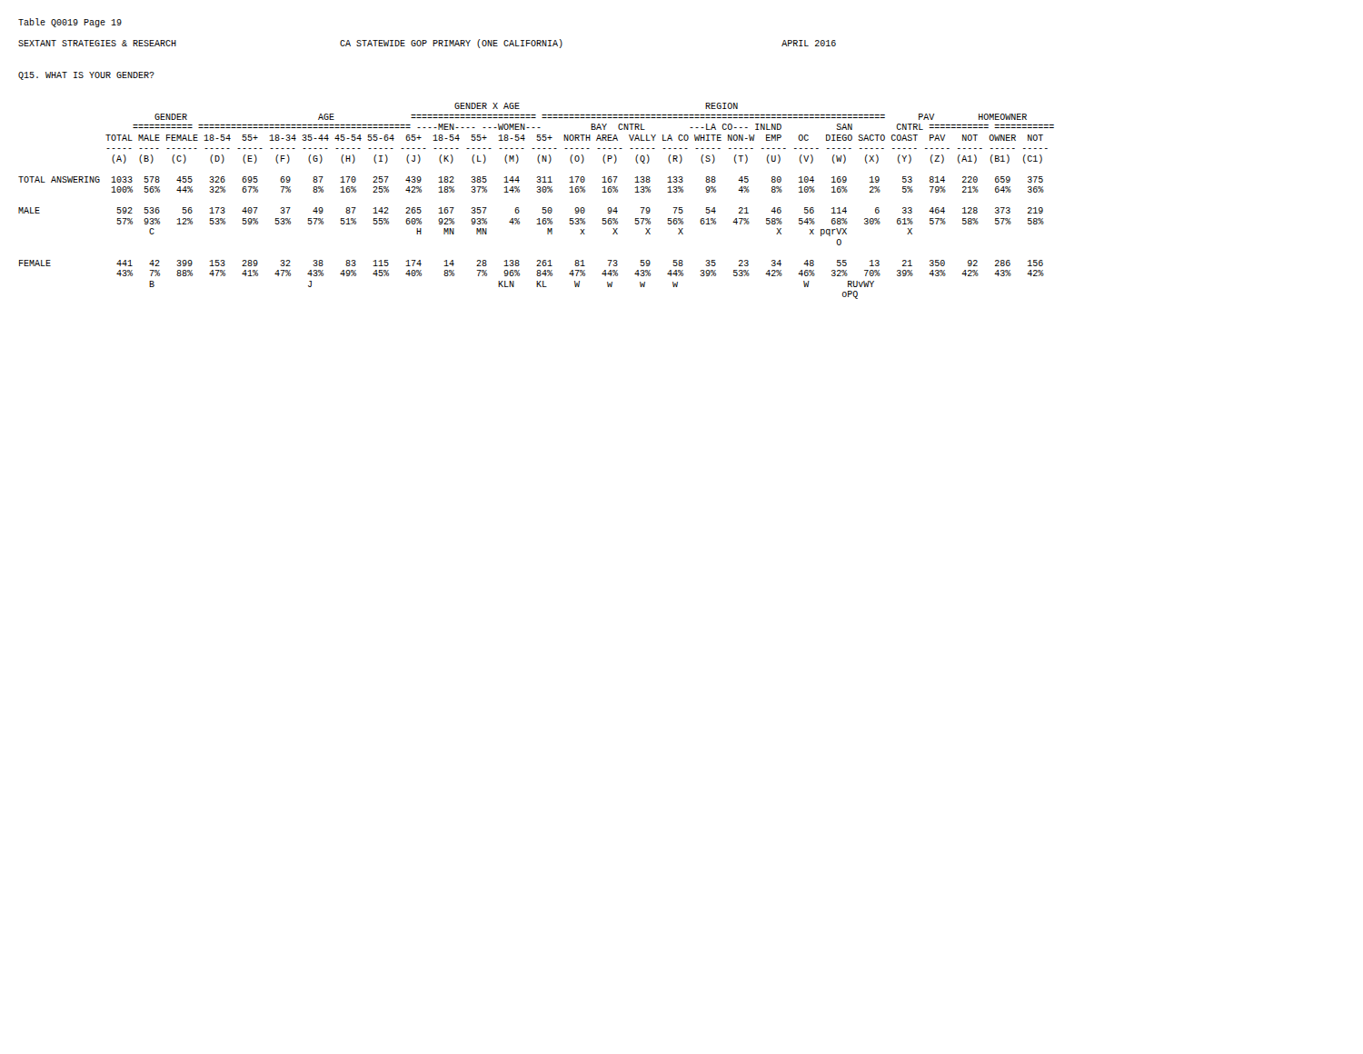Table Q0019 Page 19

SEXTANT STRATEGIES & RESEARCH                              CA STATEWIDE GOP PRIMARY (ONE CALIFORNIA)                                        APRIL 2016


Q15. WHAT IS YOUR GENDER?


                                                                                GENDER X AGE                                  REGION
                         GENDER                        AGE              ======================= ===============================================================      PAV        HOMEOWNER
                     =========== ======================================= ----MEN---- ---WOMEN---         BAY  CNTRL        ---LA CO--- INLND          SAN        CNTRL =========== ===========
                TOTAL MALE FEMALE 18-54  55+  18-34 35-44 45-54 55-64  65+  18-54  55+  18-54  55+  NORTH AREA  VALLY LA CO WHITE NON-W  EMP   OC   DIEGO SACTO COAST  PAV   NOT  OWNER  NOT
                ----- ---- ------ ----- ----- ----- ----- ----- ----- ----- ----- ----- ----- ----- ----- ----- ----- ----- ----- ----- ----- ----- ----- ----- ----- ----- ----- ----- -----
                 (A)  (B)   (C)    (D)   (E)   (F)   (G)   (H)   (I)   (J)   (K)   (L)   (M)   (N)   (O)   (P)   (Q)   (R)   (S)   (T)   (U)   (V)   (W)   (X)   (Y)   (Z)  (A1)  (B1)  (C1)

TOTAL ANSWERING  1033  578   455   326   695    69    87   170   257   439   182   385   144   311   170   167   138   133    88    45    80   104   169    19    53   814   220   659   375
                 100%  56%   44%   32%   67%    7%    8%   16%   25%   42%   18%   37%   14%   30%   16%   16%   13%   13%    9%    4%    8%   10%   16%    2%    5%   79%   21%   64%   36%

MALE              592  536    56   173   407    37    49    87   142   265   167   357     6    50    90    94    79    75    54    21    46    56   114     6    33   464   128   373   219
                  57%  93%   12%   53%   59%   53%   57%   51%   55%   60%   92%   93%    4%   16%   53%   56%   57%   56%   61%   47%   58%   54%   68%   30%   61%   57%   58%   57%   58%
                        C                                                H    MN    MN           M     x     X     X     X                 X     x pqrVX           X
                                                                                                                                                      O

FEMALE            441   42   399   153   289    32    38    83   115   174    14    28   138   261    81    73    59    58    35    23    34    48    55    13    21   350    92   286   156
                  43%   7%   88%   47%   41%   47%   43%   49%   45%   40%    8%    7%   96%   84%   47%   44%   43%   44%   39%   53%   42%   46%   32%   70%   39%   43%   42%   43%   42%
                        B                            J                                  KLN    KL     W     w     w     w                       W       RUvWY
                                                                                                                                                       oPQ